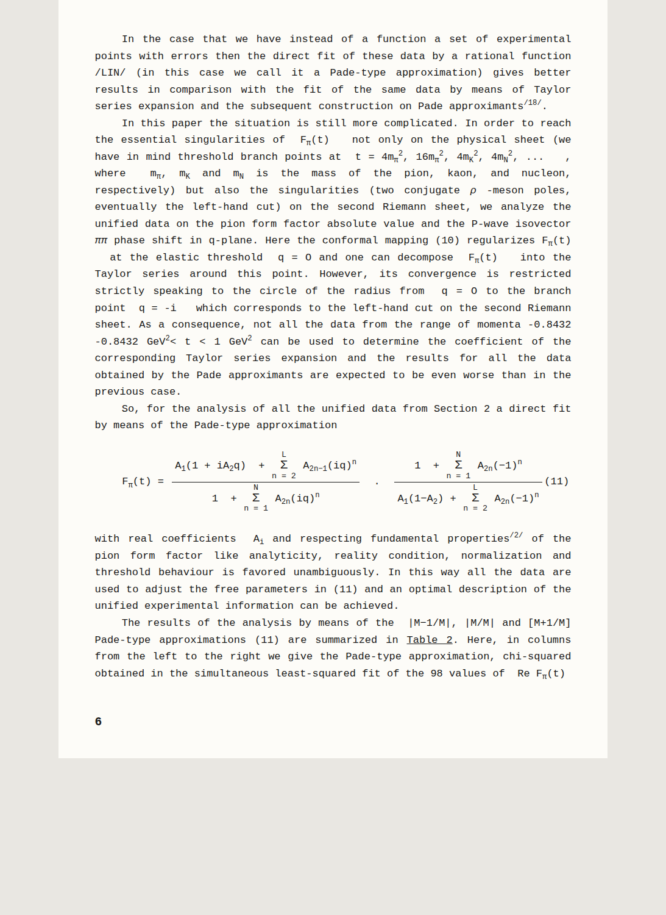In the case that we have instead of a function a set of experimental points with errors then the direct fit of these data by a rational function /LIN/ (in this case we call it a Pade-type approximation) gives better results in comparison with the fit of the same data by means of Taylor series expansion and the subsequent construction on Pade approximants/18/.
In this paper the situation is still more complicated. In order to reach the essential singularities of Fπ(t) not only on the physical sheet (we have in mind threshold branch points at t = 4mπ2, 16mπ2, 4mK2, 4mN2, ... , where mπ, mK and mN is the mass of the pion, kaon, and nucleon, respectively) but also the singularities (two conjugate ρ -meson poles, eventually the left-hand cut) on the second Riemann sheet, we analyze the unified data on the pion form factor absolute value and the P-wave isovector ππ phase shift in q-plane. Here the conformal mapping (10) regularizes Fπ(t) at the elastic threshold q = O and one can decompose Fπ(t) into the Taylor series around this point. However, its convergence is restricted strictly speaking to the circle of the radius from q = O to the branch point q = -i which corresponds to the left-hand cut on the second Riemann sheet. As a consequence, not all the data from the range of momenta -0.8432 -0.8432 GeV2< t < 1 GeV2 can be used to determine the coefficient of the corresponding Taylor series expansion and the results for all the data obtained by the Pade approximants are expected to be even worse than in the previous case.
So, for the analysis of all the unified data from Section 2 a direct fit by means of the Pade-type approximation
Fπ(t) =
| A 1 (1 + iA 2 q) + L Σ n = 2 A 2n−1 (iq) n |
| 1 + N Σ n = 1 A 2n (iq) n |
.
| 1 + N Σ n = 1 A 2n (−1) n |
| A 1 (1−A 2 ) + L Σ n = 2 A 2n (−1) n |
(11)
with real coefficients Ai and respecting fundamental properties/2/ of the pion form factor like analyticity, reality condition, normalization and threshold behaviour is favored unambiguously. In this way all the data are used to adjust the free parameters in (11) and an optimal description of the unified experimental information can be achieved.
The results of the analysis by means of the |M−1/M|, |M/M| and [M+1/M] Pade-type approximations (11) are summarized in Table 2. Here, in columns from the left to the right we give the Pade-type approximation, chi-squared obtained in the simultaneous least-squared fit of the 98 values of Re Fπ(t)
6